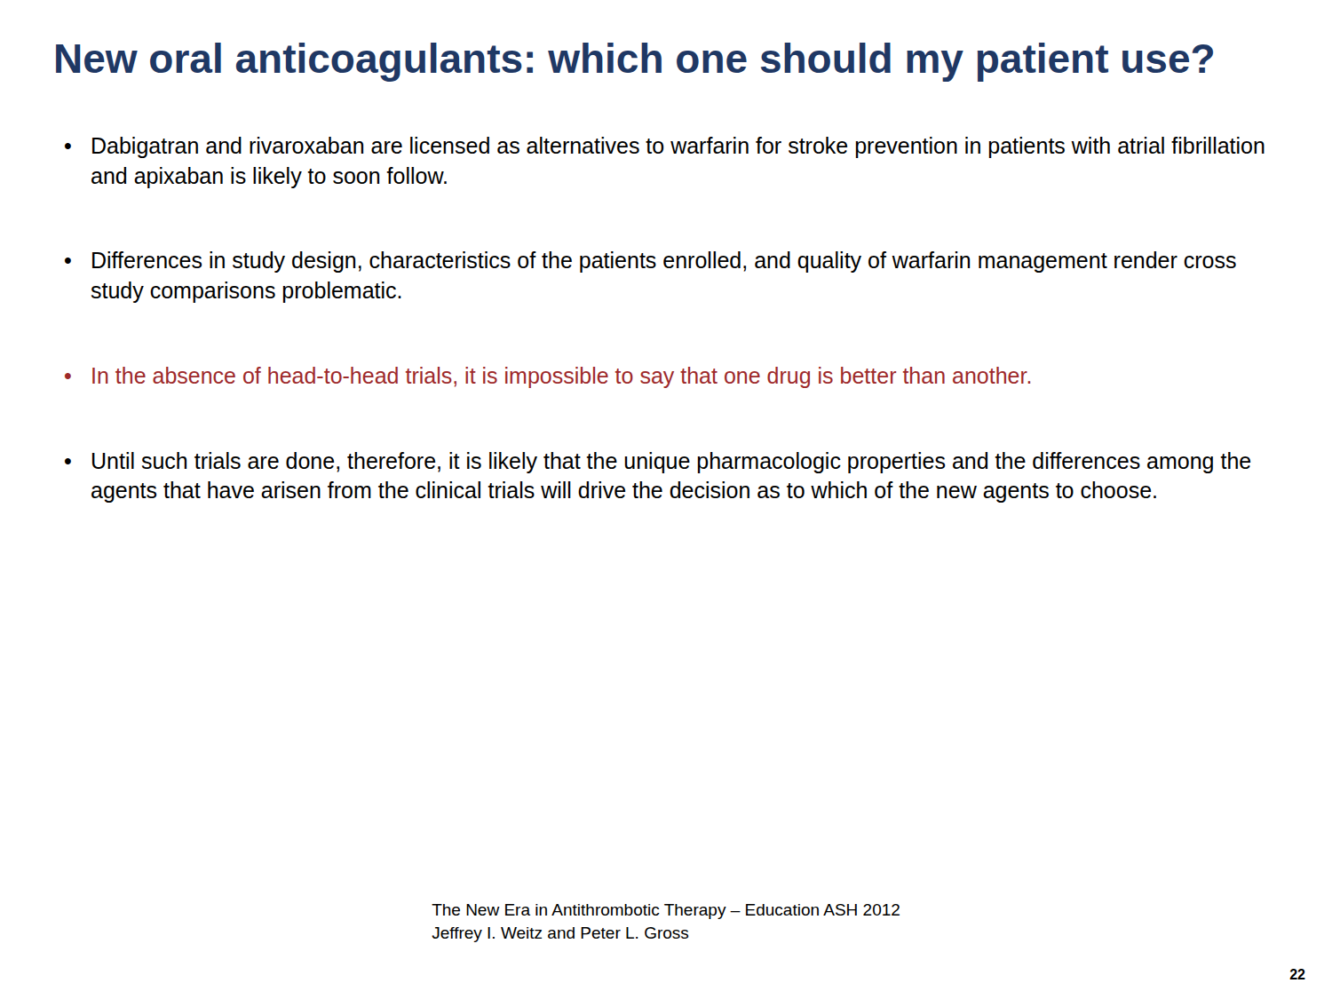New oral anticoagulants: which one should my patient use?
Dabigatran and rivaroxaban are licensed as alternatives to warfarin for stroke prevention in patients with atrial fibrillation and apixaban is likely to soon follow.
Differences in study design, characteristics of the patients enrolled, and quality of warfarin management render cross study comparisons problematic.
In the absence of head-to-head trials, it is impossible to say that one drug is better than another.
Until such trials are done, therefore, it is likely that the unique pharmacologic properties and the differences among the agents that have arisen from the clinical trials will drive the decision as to which of the new agents to choose.
The New Era in Antithrombotic Therapy – Education ASH 2012
Jeffrey I. Weitz and Peter L. Gross
22